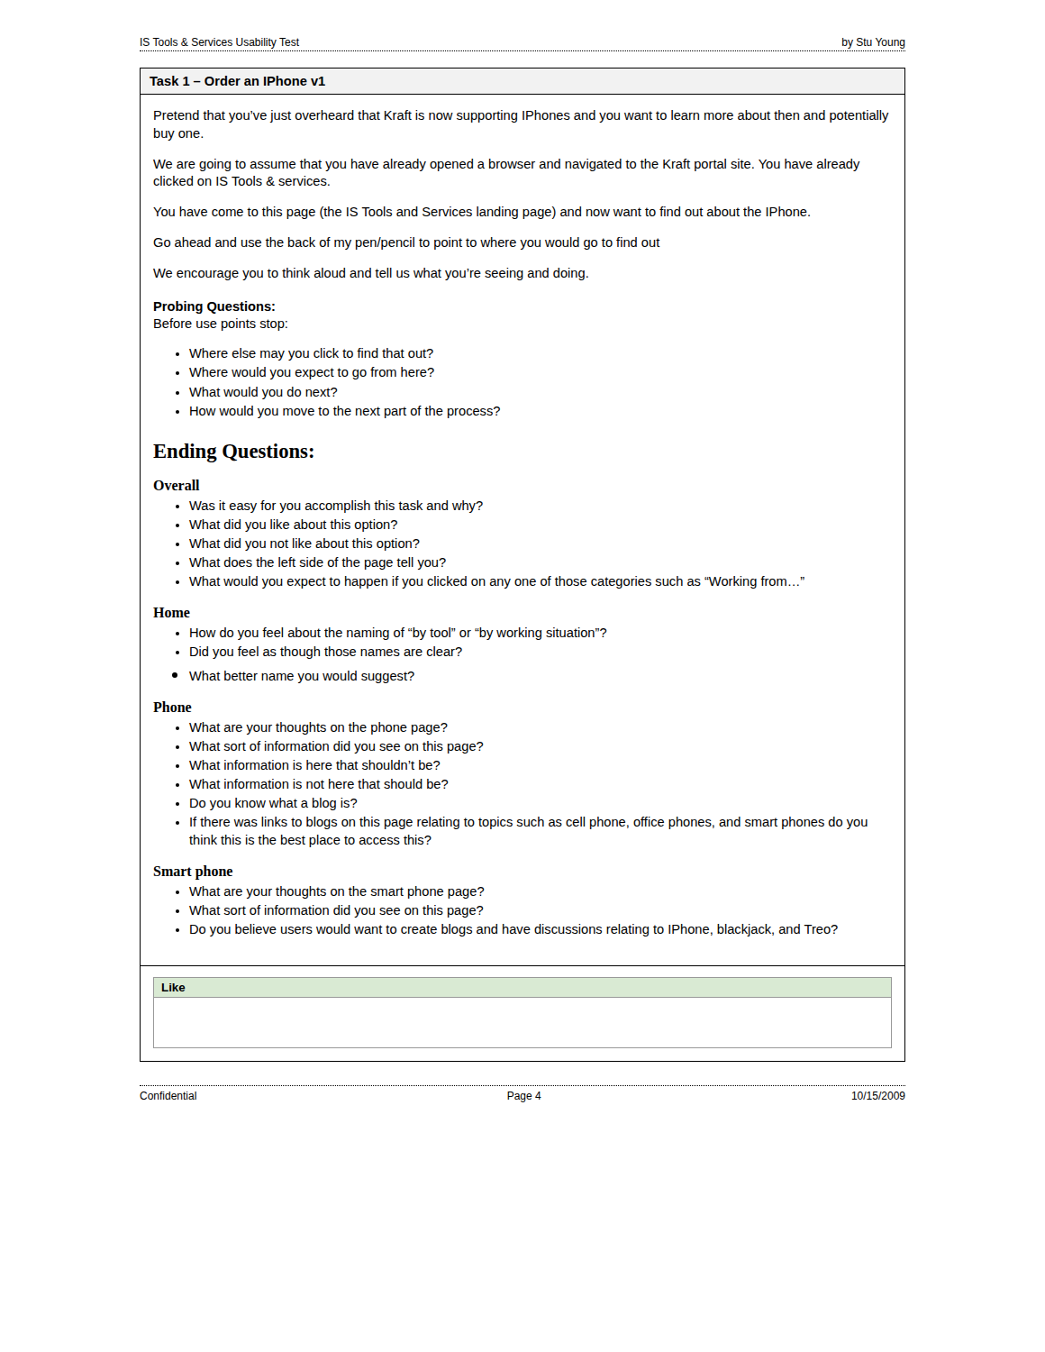IS Tools & Services Usability Test by Stu Young
Task 1 – Order an IPhone v1
Pretend that you’ve just overheard that Kraft is now supporting IPhones and you want to learn more about then and potentially buy one.
We are going to assume that you have already opened a browser and navigated to the Kraft portal site. You have already clicked on IS Tools & services.
You have come to this page (the IS Tools and Services landing page) and now want to find out about the IPhone.
Go ahead and use the back of my pen/pencil to point to where you would go to find out
We encourage you to think aloud and tell us what you’re seeing and doing.
Probing Questions:
Before use points stop:
Where else may you click to find that out?
Where would you expect to go from here?
What would you do next?
How would you move to the next part of the process?
Ending Questions:
Overall
Was it easy for you accomplish this task and why?
What did you like about this option?
What did you not like about this option?
What does the left side of the page tell you?
What would you expect to happen if you clicked on any one of those categories such as “Working from…”
Home
How do you feel about the naming of “by tool” or “by working situation”?
Did you feel as though those names are clear?
What better name you would suggest?
Phone
What are your thoughts on the phone page?
What sort of information did you see on this page?
What information is here that shouldn’t be?
What information is not here that should be?
Do you know what a blog is?
If there was links to blogs on this page relating to topics such as cell phone, office phones, and smart phones do you think this is the best place to access this?
Smart phone
What are your thoughts on the smart phone page?
What sort of information did you see on this page?
Do you believe users would want to create blogs and have discussions relating to IPhone, blackjack, and Treo?
Like
Confidential Page 4 10/15/2009